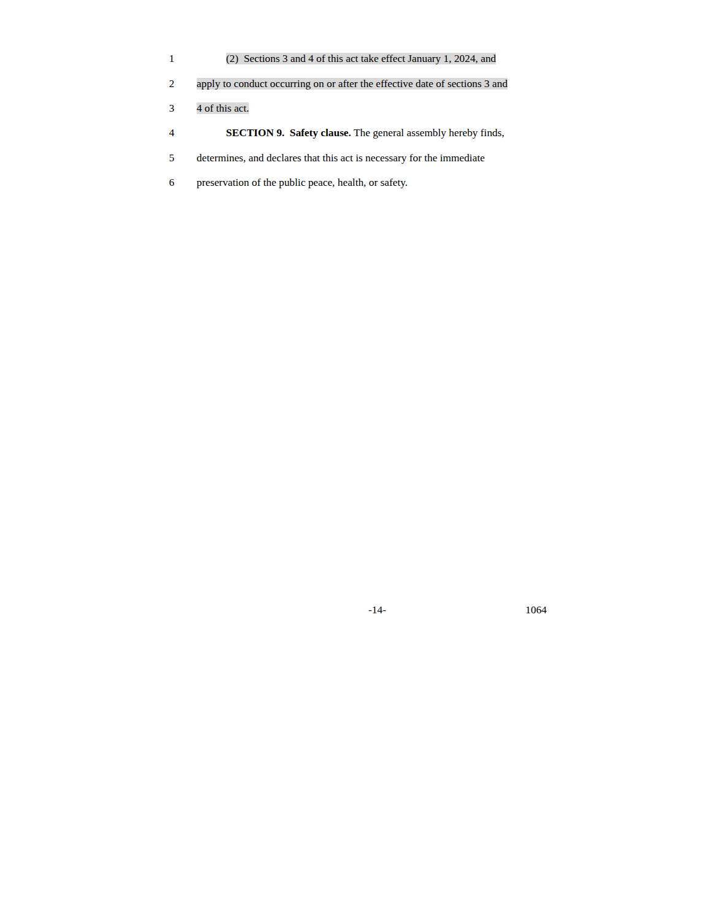1
(2) Sections 3 and 4 of this act take effect January 1, 2024, and
2
apply to conduct occurring on or after the effective date of sections 3 and
3
4 of this act.
4
SECTION 9. Safety clause. The general assembly hereby finds,
5
determines, and declares that this act is necessary for the immediate
6
preservation of the public peace, health, or safety.
-14-
1064